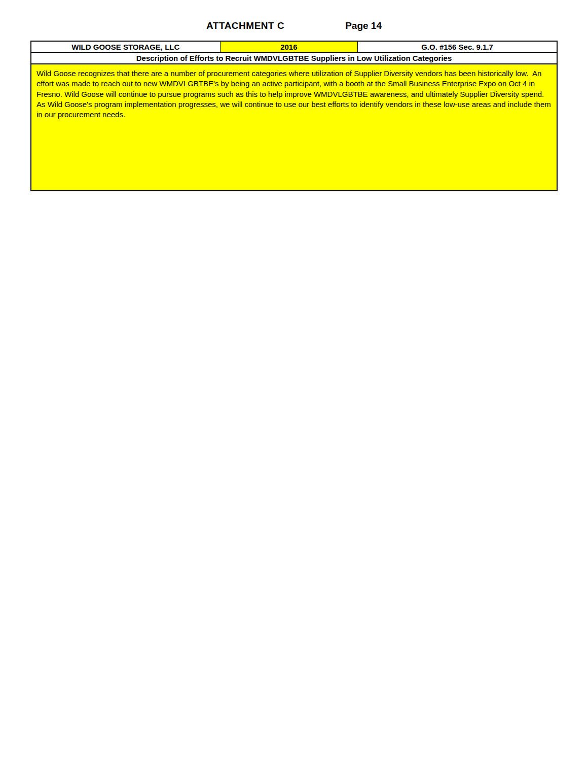ATTACHMENT C Page 14
| WILD GOOSE STORAGE, LLC | 2016 | G.O. #156 Sec. 9.1.7 |
| Description of Efforts to Recruit WMDVLGBTBE Suppliers in Low Utilization Categories |
Wild Goose recognizes that there are a number of procurement categories where utilization of Supplier Diversity vendors has been historically low. An effort was made to reach out to new WMDVLGBTBE's by being an active participant, with a booth at the Small Business Enterprise Expo on Oct 4 in Fresno. Wild Goose will continue to pursue programs such as this to help improve WMDVLGBTBE awareness, and ultimately Supplier Diversity spend. As Wild Goose's program implementation progresses, we will continue to use our best efforts to identify vendors in these low-use areas and include them in our procurement needs.